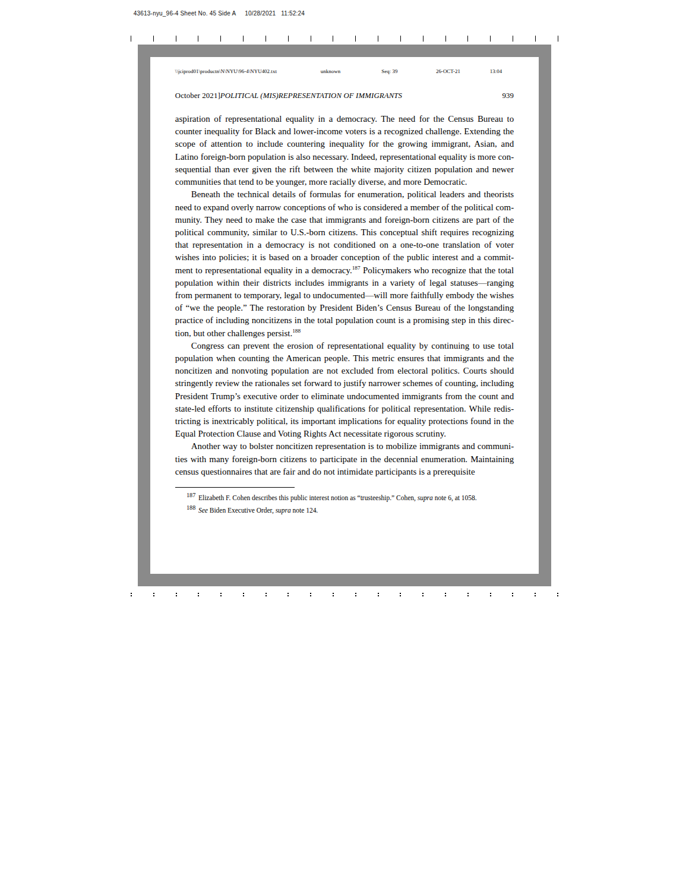43613-nyu_96-4 Sheet No. 45 Side A 10/28/2021 11:52:24
43613-nyu_96-4 Sheet No. 45 Side A 10/28/2021 11:52:24
\\jciprod01\productn\N\NYU\96-4\NYU402.txt unknown Seq: 39 26-OCT-21 13:04
October 2021]POLITICAL (MIS)REPRESENTATION OF IMMIGRANTS
939
aspiration of representational equality in a democracy. The need for the Census Bureau to counter inequality for Black and lower-income voters is a recognized challenge. Extending the scope of attention to include countering inequality for the growing immigrant, Asian, and Latino foreign-born population is also necessary. Indeed, representational equality is more consequential than ever given the rift between the white majority citizen population and newer communities that tend to be younger, more racially diverse, and more Democratic.
Beneath the technical details of formulas for enumeration, political leaders and theorists need to expand overly narrow conceptions of who is considered a member of the political community. They need to make the case that immigrants and foreign-born citizens are part of the political community, similar to U.S.-born citizens. This conceptual shift requires recognizing that representation in a democracy is not conditioned on a one-to-one translation of voter wishes into policies; it is based on a broader conception of the public interest and a commitment to representational equality in a democracy.187 Policymakers who recognize that the total population within their districts includes immigrants in a variety of legal statuses—ranging from permanent to temporary, legal to undocumented—will more faithfully embody the wishes of “we the people.” The restoration by President Biden’s Census Bureau of the longstanding practice of including noncitizens in the total population count is a promising step in this direction, but other challenges persist.188
Congress can prevent the erosion of representational equality by continuing to use total population when counting the American people. This metric ensures that immigrants and the noncitizen and nonvoting population are not excluded from electoral politics. Courts should stringently review the rationales set forward to justify narrower schemes of counting, including President Trump’s executive order to eliminate undocumented immigrants from the count and state-led efforts to institute citizenship qualifications for political representation. While redistricting is inextricably political, its important implications for equality protections found in the Equal Protection Clause and Voting Rights Act necessitate rigorous scrutiny.
Another way to bolster noncitizen representation is to mobilize immigrants and communities with many foreign-born citizens to participate in the decennial enumeration. Maintaining census questionnaires that are fair and do not intimidate participants is a prerequisite
187 Elizabeth F. Cohen describes this public interest notion as “trusteeship.” Cohen, supra note 6, at 1058.
188 See Biden Executive Order, supra note 124.